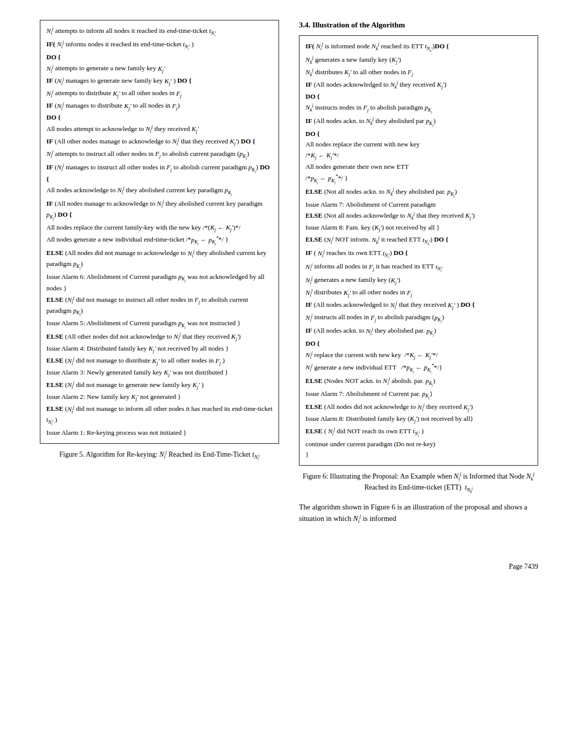Nij attempts to inform all nodes it reached its end-time-ticket tNij
IF( Nij informs nodes it reached its end-time-ticket tNij )
DO {
Nij attempts to generate a new family key Kj′
IF (Nij manages to generate new family key Kj′ ) DO {
Nij attempts to distribute Kj′ to all other nodes in Fj
IF (Nij manages to distribute Kj′ to all nodes in Fj)
DO {
All nodes attempt to acknowledge to Nij they received Kj′
IF (All other nodes manage to acknowledge to Nij that they received Kj′) DO {
Nij attempts to instruct all other nodes in Fj to abolish current paradigm (pKj)
IF (Nij manages to instruct all other nodes in Fj to abolish current paradigm pKj) DO {
All nodes acknowledge to Nij they abolished current key paradigm pKj
IF (All nodes manage to acknowledge to Nij they abolished current key paradigm pKj) DO {
All nodes replace the current family-key with the new key /*(Kj ← Kj′)*/
All nodes generate a new individual end-time-ticket /*pKj ← pKj**/ }
ELSE (All nodes did not manage to acknowledge to Nij they abolished current key paradigm pKj)
Issue Alarm 6: Abolishment of Current paradigm pKj was not acknowledged by all nodes }
ELSE (Nij did not manage to instruct all other nodes in Fj to abolish current paradigm pKj)
Issue Alarm 5: Abolishment of Current paradigm pKj was not instructed }
ELSE (All other nodes did not acknowledge to Nij that they received Kj′)
Issue Alarm 4: Distributed family key Kj′ not received by all nodes }
ELSE (Nij did not manage to distribute Kj′ to all other nodes in Fj )
Issue Alarm 3: Newly generated family key Kj′ was not distributed }
ELSE (Nij did not manage to generate new family key Kj′ )
Issue Alarm 2: New family key Kj′ not generated }
ELSE (Nij did not manage to inform all other nodes it has reached its end-time-ticket tNij )
Issue Alarm 1: Re-keying process was not initiated }
Figure 5. Algorithm for Re-keying: Nij Reached its End-Time-Ticket tNij
3.4. Illustration of the Algorithm
IF( Nij is informed node Nkj reached its ETT tNkj)DO {
Nkj generates a new family key (Kj′)
Nkj distributes Kj′ to all other nodes in Fj
IF (All nodes acknowledged to Nkj they received Kj′)
DO {
Nkj instructs nodes in Fj to abolish paradigm pKj
IF (All nodes ackn. to Nkj they abolished par pKj)
DO {
All nodes replace the current with new key
/*Kj ← Kj′*/
All nodes generate their own new ETT
/*pKj ← pKj**/ }
ELSE (Not all nodes ackn. to Nkj they abolished par. pKj)
Issue Alarm 7: Abolishment of Current paradigm
ELSE (Not all nodes acknowledge to Nkj that they received Kj′)
Issue Alarm 8: Fam. key (Kj′) not received by all }
ELSE (Nij NOT inform. Nkj it reached ETT tNkj) DO {
IF ( Nij reaches its own ETT tNij) DO {
Nij informs all nodes in Fj it has reached its ETT tNij
Nij generates a new family key (Kj′)
Nij distributes Kj′ to all other nodes in Fj
IF (All nodes acknowledged to Nij that they received Kj′ ) DO {
Nij instructs all nodes in Fj to abolish paradigm (pKj)
IF (All nodes ackn. to Nij they abolished par. pKj)
DO {
Nij replace the current with new key /*Kj ← Kj′*/
Nij generate a new individual ETT /*pKj ← pKj**/}
ELSE (Nodes NOT ackn. to Nij abolish. par. pKj)
Issue Alarm 7: Abolishment of Current par. pKj}
ELSE (All nodes did not acknowledge to Nij they received Kj′)
Issue Alarm 8: Distributed family key (Kj′) not received by all}
ELSE ( Nij did NOT reach its own ETT tNij )
continue under current paradigm (Do not re-key)
}
Figure 6: Illustrating the Proposal: An Example when Nij is Informed that Node Nkj Reached its End-time-ticket (ETT) tNkj
The algorithm shown in Figure 6 is an illustration of the proposal and shows a situation in which Nij is informed
Page 7439